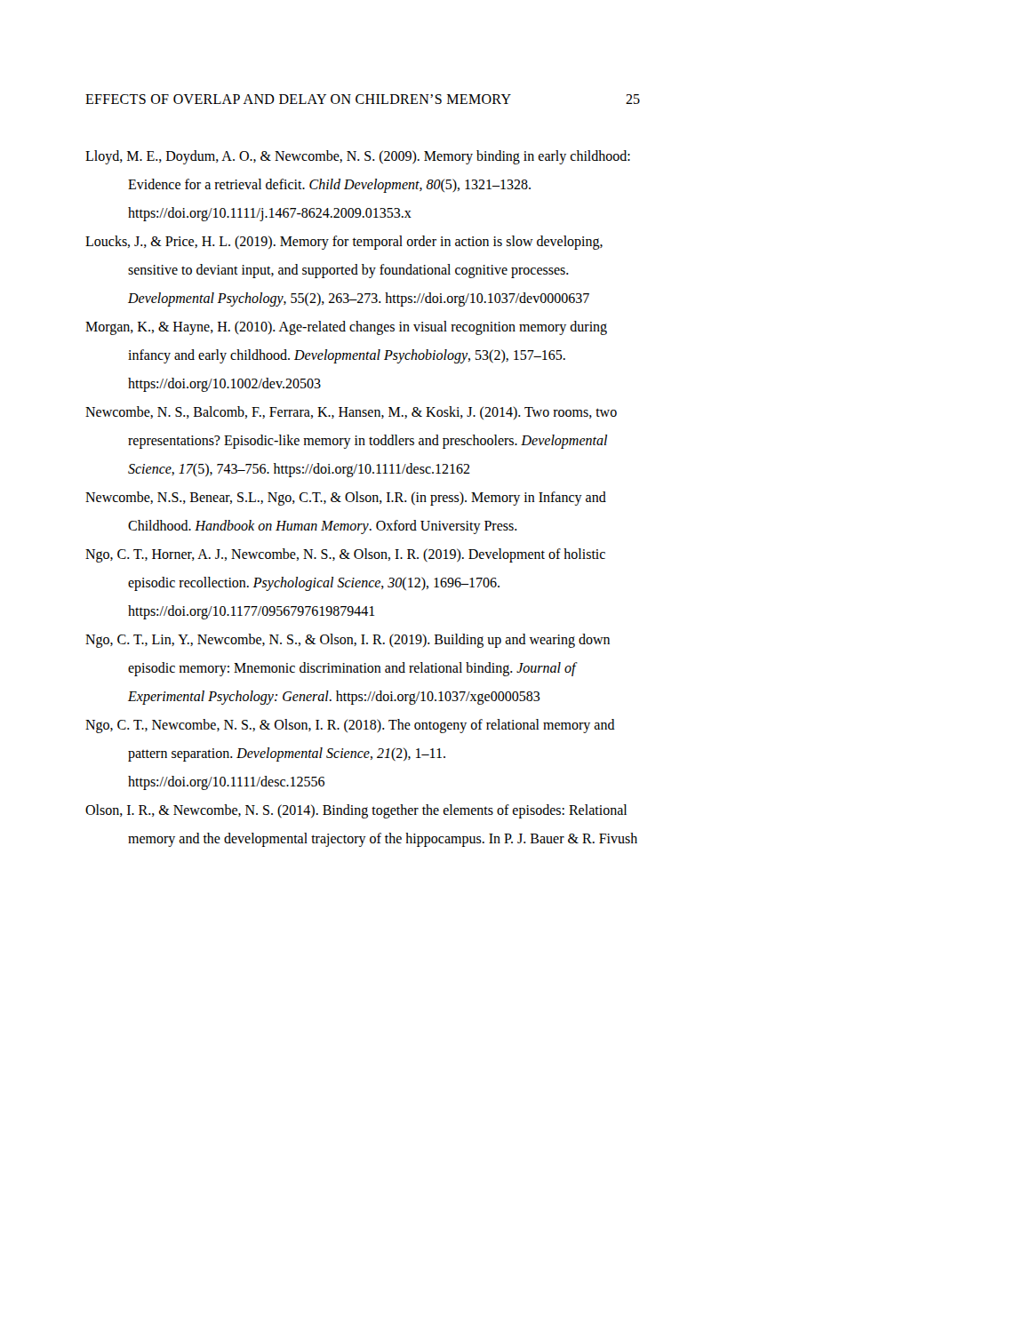Effects of Overlap and Delay on Children’s Memory 25
Lloyd, M. E., Doydum, A. O., & Newcombe, N. S. (2009). Memory binding in early childhood: Evidence for a retrieval deficit. Child Development, 80(5), 1321–1328. https://doi.org/10.1111/j.1467-8624.2009.01353.x
Loucks, J., & Price, H. L. (2019). Memory for temporal order in action is slow developing, sensitive to deviant input, and supported by foundational cognitive processes. Developmental Psychology, 55(2), 263–273. https://doi.org/10.1037/dev0000637
Morgan, K., & Hayne, H. (2010). Age-related changes in visual recognition memory during infancy and early childhood. Developmental Psychobiology, 53(2), 157–165. https://doi.org/10.1002/dev.20503
Newcombe, N. S., Balcomb, F., Ferrara, K., Hansen, M., & Koski, J. (2014). Two rooms, two representations? Episodic-like memory in toddlers and preschoolers. Developmental Science, 17(5), 743–756. https://doi.org/10.1111/desc.12162
Newcombe, N.S., Benear, S.L., Ngo, C.T., & Olson, I.R. (in press). Memory in Infancy and Childhood. Handbook on Human Memory. Oxford University Press.
Ngo, C. T., Horner, A. J., Newcombe, N. S., & Olson, I. R. (2019). Development of holistic episodic recollection. Psychological Science, 30(12), 1696–1706. https://doi.org/10.1177/0956797619879441
Ngo, C. T., Lin, Y., Newcombe, N. S., & Olson, I. R. (2019). Building up and wearing down episodic memory: Mnemonic discrimination and relational binding. Journal of Experimental Psychology: General. https://doi.org/10.1037/xge0000583
Ngo, C. T., Newcombe, N. S., & Olson, I. R. (2018). The ontogeny of relational memory and pattern separation. Developmental Science, 21(2), 1–11. https://doi.org/10.1111/desc.12556
Olson, I. R., & Newcombe, N. S. (2014). Binding together the elements of episodes: Relational memory and the developmental trajectory of the hippocampus. In P. J. Bauer & R. Fivush